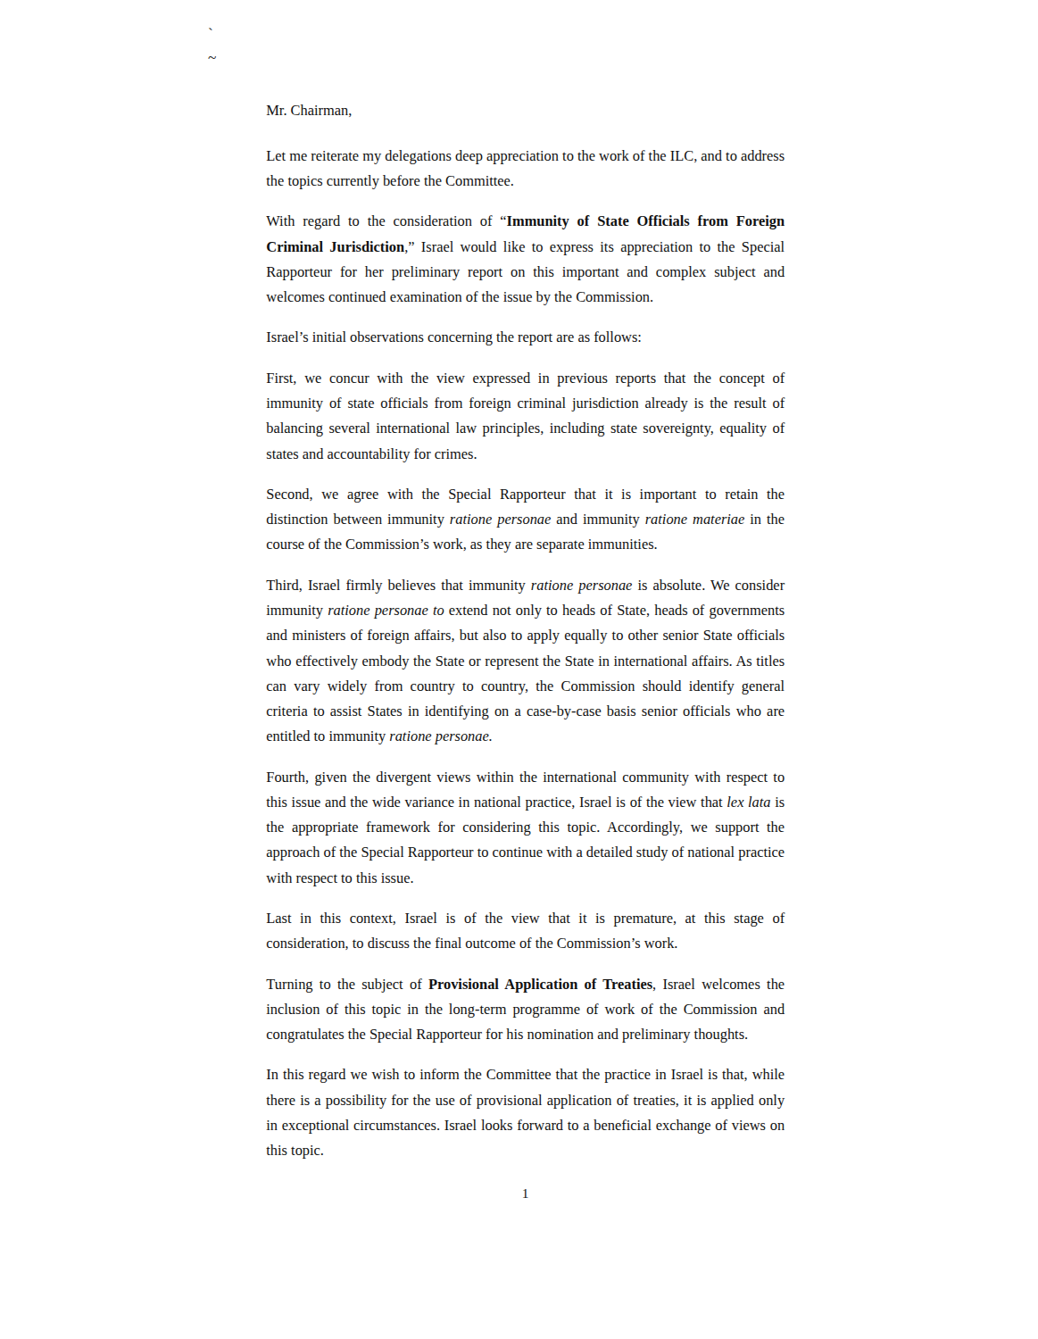`
~
Mr. Chairman,
Let me reiterate my delegations deep appreciation to the work of the ILC, and to address the topics currently before the Committee.
With regard to the consideration of “Immunity of State Officials from Foreign Criminal Jurisdiction,” Israel would like to express its appreciation to the Special Rapporteur for her preliminary report on this important and complex subject and welcomes continued examination of the issue by the Commission.
Israel’s initial observations concerning the report are as follows:
First, we concur with the view expressed in previous reports that the concept of immunity of state officials from foreign criminal jurisdiction already is the result of balancing several international law principles, including state sovereignty, equality of states and accountability for crimes.
Second, we agree with the Special Rapporteur that it is important to retain the distinction between immunity ratione personae and immunity ratione materiae in the course of the Commission’s work, as they are separate immunities.
Third, Israel firmly believes that immunity ratione personae is absolute. We consider immunity ratione personae to extend not only to heads of State, heads of governments and ministers of foreign affairs, but also to apply equally to other senior State officials who effectively embody the State or represent the State in international affairs. As titles can vary widely from country to country, the Commission should identify general criteria to assist States in identifying on a case-by-case basis senior officials who are entitled to immunity ratione personae.
Fourth, given the divergent views within the international community with respect to this issue and the wide variance in national practice, Israel is of the view that lex lata is the appropriate framework for considering this topic. Accordingly, we support the approach of the Special Rapporteur to continue with a detailed study of national practice with respect to this issue.
Last in this context, Israel is of the view that it is premature, at this stage of consideration, to discuss the final outcome of the Commission’s work.
Turning to the subject of Provisional Application of Treaties, Israel welcomes the inclusion of this topic in the long-term programme of work of the Commission and congratulates the Special Rapporteur for his nomination and preliminary thoughts.
In this regard we wish to inform the Committee that the practice in Israel is that, while there is a possibility for the use of provisional application of treaties, it is applied only in exceptional circumstances. Israel looks forward to a beneficial exchange of views on this topic.
1